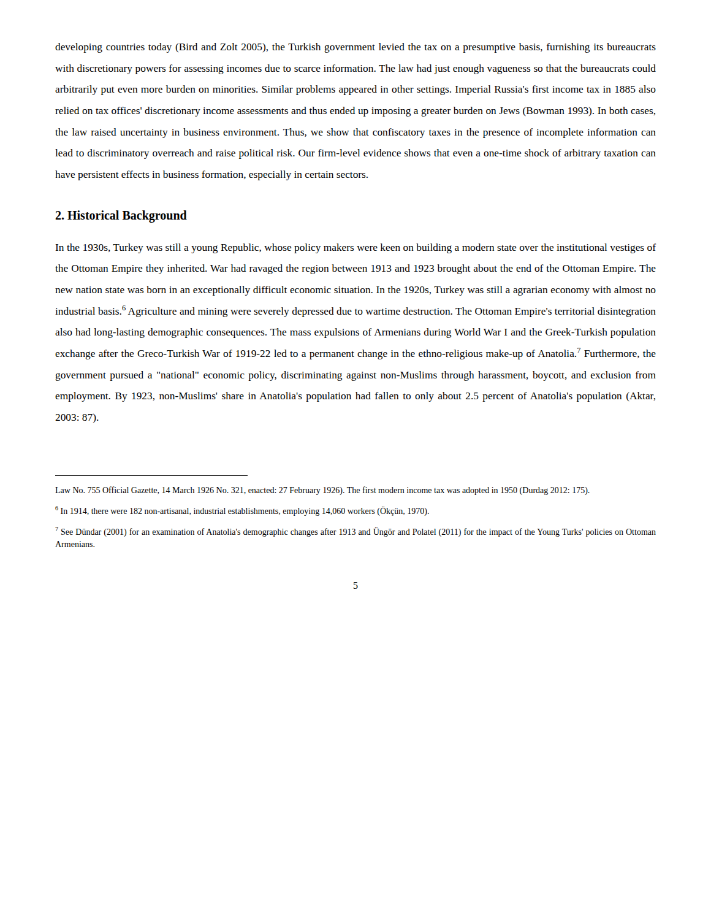developing countries today (Bird and Zolt 2005), the Turkish government levied the tax on a presumptive basis, furnishing its bureaucrats with discretionary powers for assessing incomes due to scarce information. The law had just enough vagueness so that the bureaucrats could arbitrarily put even more burden on minorities. Similar problems appeared in other settings. Imperial Russia's first income tax in 1885 also relied on tax offices' discretionary income assessments and thus ended up imposing a greater burden on Jews (Bowman 1993). In both cases, the law raised uncertainty in business environment. Thus, we show that confiscatory taxes in the presence of incomplete information can lead to discriminatory overreach and raise political risk. Our firm-level evidence shows that even a one-time shock of arbitrary taxation can have persistent effects in business formation, especially in certain sectors.
2. Historical Background
In the 1930s, Turkey was still a young Republic, whose policy makers were keen on building a modern state over the institutional vestiges of the Ottoman Empire they inherited. War had ravaged the region between 1913 and 1923 brought about the end of the Ottoman Empire. The new nation state was born in an exceptionally difficult economic situation. In the 1920s, Turkey was still a agrarian economy with almost no industrial basis.6 Agriculture and mining were severely depressed due to wartime destruction. The Ottoman Empire's territorial disintegration also had long-lasting demographic consequences. The mass expulsions of Armenians during World War I and the Greek-Turkish population exchange after the Greco-Turkish War of 1919-22 led to a permanent change in the ethno-religious make-up of Anatolia.7 Furthermore, the government pursued a "national" economic policy, discriminating against non-Muslims through harassment, boycott, and exclusion from employment. By 1923, non-Muslims' share in Anatolia's population had fallen to only about 2.5 percent of Anatolia's population (Aktar, 2003: 87).
Law No. 755 Official Gazette, 14 March 1926 No. 321, enacted: 27 February 1926). The first modern income tax was adopted in 1950 (Durdag 2012: 175).
6 In 1914, there were 182 non-artisanal, industrial establishments, employing 14,060 workers (Ökçün, 1970).
7 See Dündar (2001) for an examination of Anatolia's demographic changes after 1913 and Üngör and Polatel (2011) for the impact of the Young Turks' policies on Ottoman Armenians.
5